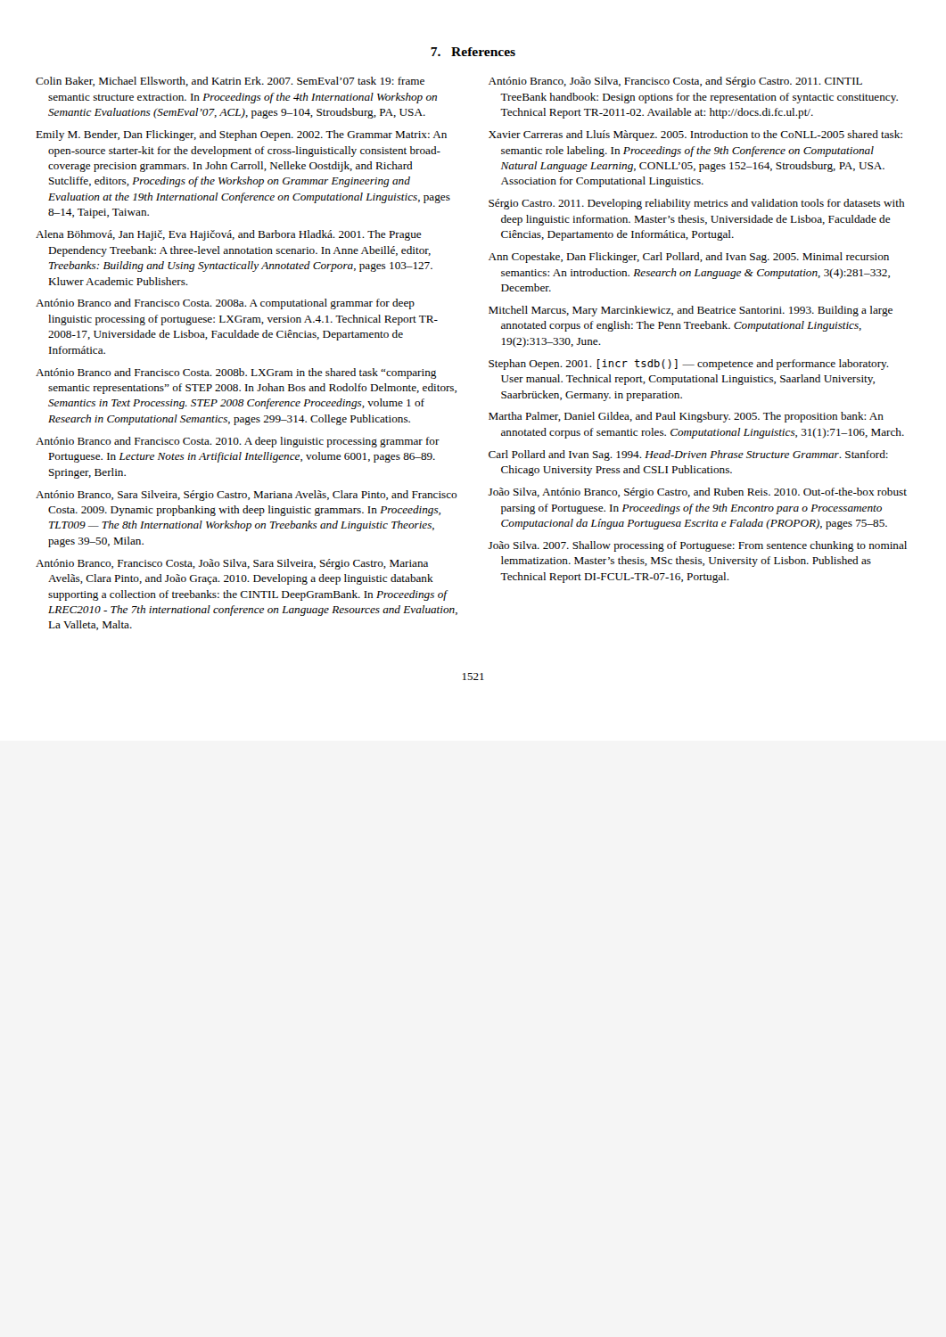7. References
Colin Baker, Michael Ellsworth, and Katrin Erk. 2007. SemEval’07 task 19: frame semantic structure extraction. In Proceedings of the 4th International Workshop on Semantic Evaluations (SemEval’07, ACL), pages 9–104, Stroudsburg, PA, USA.
Emily M. Bender, Dan Flickinger, and Stephan Oepen. 2002. The Grammar Matrix: An open-source starter-kit for the development of cross-linguistically consistent broad-coverage precision grammars. In John Carroll, Nelleke Oostdijk, and Richard Sutcliffe, editors, Procedings of the Workshop on Grammar Engineering and Evaluation at the 19th International Conference on Computational Linguistics, pages 8–14, Taipei, Taiwan.
Alena Böhmová, Jan Hajič, Eva Hajičová, and Barbora Hladká. 2001. The Prague Dependency Treebank: A three-level annotation scenario. In Anne Abeillé, editor, Treebanks: Building and Using Syntactically Annotated Corpora, pages 103–127. Kluwer Academic Publishers.
António Branco and Francisco Costa. 2008a. A computational grammar for deep linguistic processing of portuguese: LXGram, version A.4.1. Technical Report TR-2008-17, Universidade de Lisboa, Faculdade de Ciências, Departamento de Informática.
António Branco and Francisco Costa. 2008b. LXGram in the shared task “comparing semantic representations” of STEP 2008. In Johan Bos and Rodolfo Delmonte, editors, Semantics in Text Processing. STEP 2008 Conference Proceedings, volume 1 of Research in Computational Semantics, pages 299–314. College Publications.
António Branco and Francisco Costa. 2010. A deep linguistic processing grammar for Portuguese. In Lecture Notes in Artificial Intelligence, volume 6001, pages 86–89. Springer, Berlin.
António Branco, Sara Silveira, Sérgio Castro, Mariana Avelãs, Clara Pinto, and Francisco Costa. 2009. Dynamic propbanking with deep linguistic grammars. In Proceedings, TLT009 — The 8th International Workshop on Treebanks and Linguistic Theories, pages 39–50, Milan.
António Branco, Francisco Costa, João Silva, Sara Silveira, Sérgio Castro, Mariana Avelãs, Clara Pinto, and João Graça. 2010. Developing a deep linguistic databank supporting a collection of treebanks: the CINTIL DeepGramBank. In Proceedings of LREC2010 - The 7th international conference on Language Resources and Evaluation, La Valleta, Malta.
António Branco, João Silva, Francisco Costa, and Sérgio Castro. 2011. CINTIL TreeBank handbook: Design options for the representation of syntactic constituency. Technical Report TR-2011-02. Available at: http://docs.di.fc.ul.pt/.
Xavier Carreras and Lluís Màrquez. 2005. Introduction to the CoNLL-2005 shared task: semantic role labeling. In Proceedings of the 9th Conference on Computational Natural Language Learning, CONLL’05, pages 152–164, Stroudsburg, PA, USA. Association for Computational Linguistics.
Sérgio Castro. 2011. Developing reliability metrics and validation tools for datasets with deep linguistic information. Master’s thesis, Universidade de Lisboa, Faculdade de Ciências, Departamento de Informática, Portugal.
Ann Copestake, Dan Flickinger, Carl Pollard, and Ivan Sag. 2005. Minimal recursion semantics: An introduction. Research on Language & Computation, 3(4):281–332, December.
Mitchell Marcus, Mary Marcinkiewicz, and Beatrice Santorini. 1993. Building a large annotated corpus of english: The Penn Treebank. Computational Linguistics, 19(2):313–330, June.
Stephan Oepen. 2001. [incr tsdb()] — competence and performance laboratory. User manual. Technical report, Computational Linguistics, Saarland University, Saarbrücken, Germany. in preparation.
Martha Palmer, Daniel Gildea, and Paul Kingsbury. 2005. The proposition bank: An annotated corpus of semantic roles. Computational Linguistics, 31(1):71–106, March.
Carl Pollard and Ivan Sag. 1994. Head-Driven Phrase Structure Grammar. Stanford: Chicago University Press and CSLI Publications.
João Silva, António Branco, Sérgio Castro, and Ruben Reis. 2010. Out-of-the-box robust parsing of Portuguese. In Proceedings of the 9th Encontro para o Processamento Computacional da Língua Portuguesa Escrita e Falada (PROPOR), pages 75–85.
João Silva. 2007. Shallow processing of Portuguese: From sentence chunking to nominal lemmatization. Master’s thesis, MSc thesis, University of Lisbon. Published as Technical Report DI-FCUL-TR-07-16, Portugal.
1521